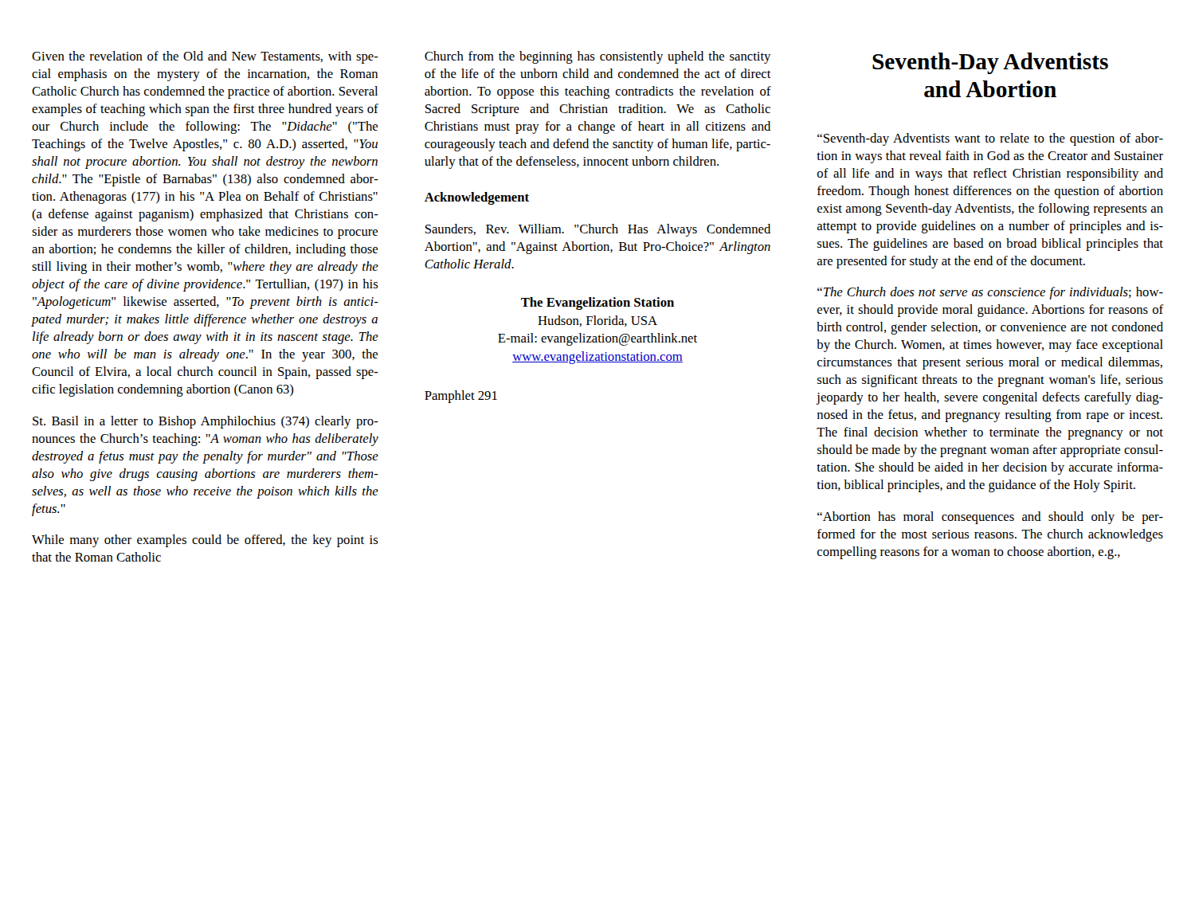Given the revelation of the Old and New Testaments, with special emphasis on the mystery of the incarnation, the Roman Catholic Church has condemned the practice of abortion. Several examples of teaching which span the first three hundred years of our Church include the following: The "Didache" ("The Teachings of the Twelve Apostles," c. 80 A.D.) asserted, "You shall not procure abortion. You shall not destroy the newborn child." The "Epistle of Barnabas" (138) also condemned abortion. Athenagoras (177) in his "A Plea on Behalf of Christians" (a defense against paganism) emphasized that Christians consider as murderers those women who take medicines to procure an abortion; he condemns the killer of children, including those still living in their mother’s womb, "where they are already the object of the care of divine providence." Tertullian, (197) in his "Apologeticum" likewise asserted, "To prevent birth is anticipated murder; it makes little difference whether one destroys a life already born or does away with it in its nascent stage. The one who will be man is already one." In the year 300, the Council of Elvira, a local church council in Spain, passed specific legislation condemning abortion (Canon 63)
St. Basil in a letter to Bishop Amphilochius (374) clearly pronounces the Church’s teaching: "A woman who has deliberately destroyed a fetus must pay the penalty for murder" and "Those also who give drugs causing abortions are murderers themselves, as well as those who receive the poison which kills the fetus."
While many other examples could be offered, the key point is that the Roman Catholic
Church from the beginning has consistently upheld the sanctity of the life of the unborn child and condemned the act of direct abortion. To oppose this teaching contradicts the revelation of Sacred Scripture and Christian tradition. We as Catholic Christians must pray for a change of heart in all citizens and courageously teach and defend the sanctity of human life, particularly that of the defenseless, innocent unborn children.
Acknowledgement
Saunders, Rev. William. "Church Has Always Condemned Abortion", and "Against Abortion, But Pro-Choice?" Arlington Catholic Herald.
The Evangelization Station
Hudson, Florida, USA
E-mail: evangelization@earthlink.net
www.evangelizationstation.com
Pamphlet 291
Seventh-Day Adventists
and Abortion
“Seventh-day Adventists want to relate to the question of abortion in ways that reveal faith in God as the Creator and Sustainer of all life and in ways that reflect Christian responsibility and freedom. Though honest differences on the question of abortion exist among Seventh-day Adventists, the following represents an attempt to provide guidelines on a number of principles and issues. The guidelines are based on broad biblical principles that are presented for study at the end of the document.
“The Church does not serve as conscience for individuals; however, it should provide moral guidance. Abortions for reasons of birth control, gender selection, or convenience are not condoned by the Church. Women, at times however, may face exceptional circumstances that present serious moral or medical dilemmas, such as significant threats to the pregnant woman's life, serious jeopardy to her health, severe congenital defects carefully diagnosed in the fetus, and pregnancy resulting from rape or incest. The final decision whether to terminate the pregnancy or not should be made by the pregnant woman after appropriate consultation. She should be aided in her decision by accurate information, biblical principles, and the guidance of the Holy Spirit.
“Abortion has moral consequences and should only be performed for the most serious reasons. The church acknowledges compelling reasons for a woman to choose abortion, e.g.,